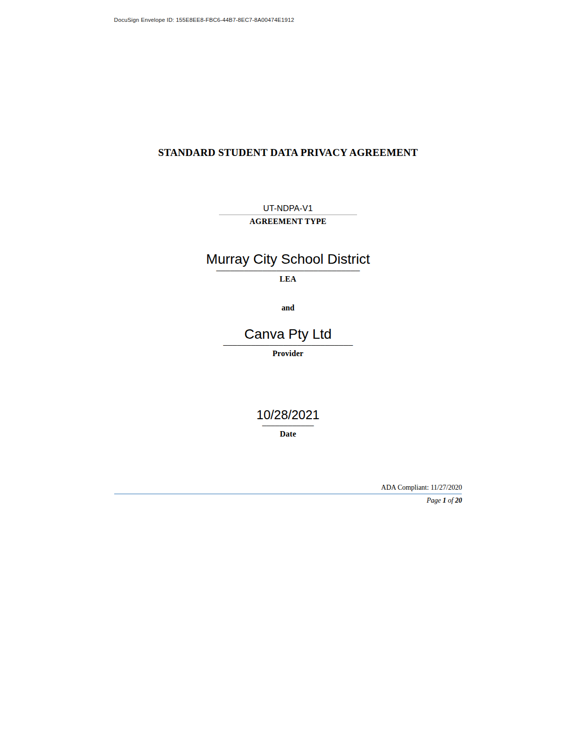DocuSign Envelope ID: 155E8EE8-FBC6-44B7-8EC7-8A00474E1912
STANDARD STUDENT DATA PRIVACY AGREEMENT
UT-NDPA-V1 AGREEMENT TYPE
Murray City School District _______________________________ LEA
and
Canva Pty Ltd ____________________________ Provider
10/28/2021 ____________ Date
ADA Compliant: 11/27/2020
Page 1 of 20